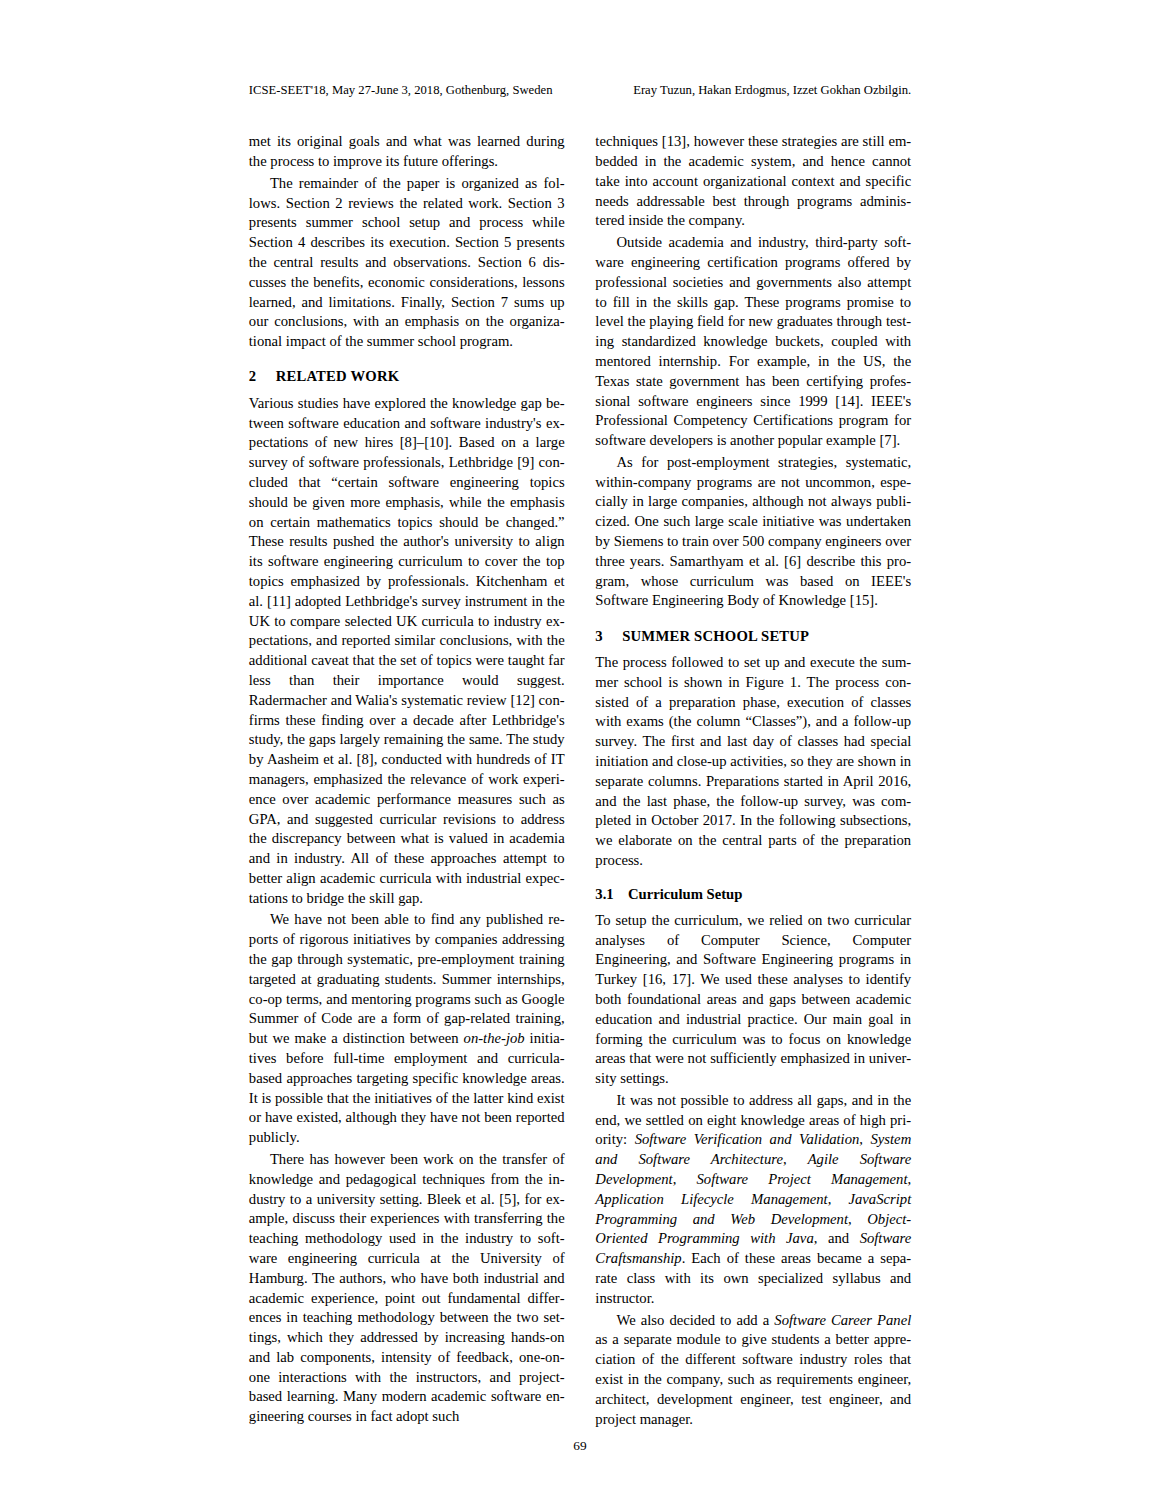ICSE-SEET'18, May 27-June 3, 2018, Gothenburg, Sweden
Eray Tuzun, Hakan Erdogmus, Izzet Gokhan Ozbilgin.
met its original goals and what was learned during the process to improve its future offerings.
The remainder of the paper is organized as follows. Section 2 reviews the related work. Section 3 presents summer school setup and process while Section 4 describes its execution. Section 5 presents the central results and observations. Section 6 discusses the benefits, economic considerations, lessons learned, and limitations. Finally, Section 7 sums up our conclusions, with an emphasis on the organizational impact of the summer school program.
2 RELATED WORK
Various studies have explored the knowledge gap between software education and software industry's expectations of new hires [8]–[10]. Based on a large survey of software professionals, Lethbridge [9] concluded that “certain software engineering topics should be given more emphasis, while the emphasis on certain mathematics topics should be changed.” These results pushed the author's university to align its software engineering curriculum to cover the top topics emphasized by professionals. Kitchenham et al. [11] adopted Lethbridge's survey instrument in the UK to compare selected UK curricula to industry expectations, and reported similar conclusions, with the additional caveat that the set of topics were taught far less than their importance would suggest. Radermacher and Walia's systematic review [12] confirms these finding over a decade after Lethbridge's study, the gaps largely remaining the same. The study by Aasheim et al. [8], conducted with hundreds of IT managers, emphasized the relevance of work experience over academic performance measures such as GPA, and suggested curricular revisions to address the discrepancy between what is valued in academia and in industry. All of these approaches attempt to better align academic curricula with industrial expectations to bridge the skill gap.
We have not been able to find any published reports of rigorous initiatives by companies addressing the gap through systematic, pre-employment training targeted at graduating students. Summer internships, co-op terms, and mentoring programs such as Google Summer of Code are a form of gap-related training, but we make a distinction between on-the-job initiatives before full-time employment and curricula-based approaches targeting specific knowledge areas. It is possible that the initiatives of the latter kind exist or have existed, although they have not been reported publicly.
There has however been work on the transfer of knowledge and pedagogical techniques from the industry to a university setting. Bleek et al. [5], for example, discuss their experiences with transferring the teaching methodology used in the industry to software engineering curricula at the University of Hamburg. The authors, who have both industrial and academic experience, point out fundamental differences in teaching methodology between the two settings, which they addressed by increasing hands-on and lab components, intensity of feedback, one-on-one interactions with the instructors, and project-based learning. Many modern academic software engineering courses in fact adopt such
techniques [13], however these strategies are still embedded in the academic system, and hence cannot take into account organizational context and specific needs addressable best through programs administered inside the company.
Outside academia and industry, third-party software engineering certification programs offered by professional societies and governments also attempt to fill in the skills gap. These programs promise to level the playing field for new graduates through testing standardized knowledge buckets, coupled with mentored internship. For example, in the US, the Texas state government has been certifying professional software engineers since 1999 [14]. IEEE's Professional Competency Certifications program for software developers is another popular example [7].
As for post-employment strategies, systematic, within-company programs are not uncommon, especially in large companies, although not always publicized. One such large scale initiative was undertaken by Siemens to train over 500 company engineers over three years. Samarthyam et al. [6] describe this program, whose curriculum was based on IEEE's Software Engineering Body of Knowledge [15].
3 SUMMER SCHOOL SETUP
The process followed to set up and execute the summer school is shown in Figure 1. The process consisted of a preparation phase, execution of classes with exams (the column “Classes”), and a follow-up survey. The first and last day of classes had special initiation and close-up activities, so they are shown in separate columns. Preparations started in April 2016, and the last phase, the follow-up survey, was completed in October 2017. In the following subsections, we elaborate on the central parts of the preparation process.
3.1 Curriculum Setup
To setup the curriculum, we relied on two curricular analyses of Computer Science, Computer Engineering, and Software Engineering programs in Turkey [16, 17]. We used these analyses to identify both foundational areas and gaps between academic education and industrial practice. Our main goal in forming the curriculum was to focus on knowledge areas that were not sufficiently emphasized in university settings.
It was not possible to address all gaps, and in the end, we settled on eight knowledge areas of high priority: Software Verification and Validation, System and Software Architecture, Agile Software Development, Software Project Management, Application Lifecycle Management, JavaScript Programming and Web Development, Object-Oriented Programming with Java, and Software Craftsmanship. Each of these areas became a separate class with its own specialized syllabus and instructor.
We also decided to add a Software Career Panel as a separate module to give students a better appreciation of the different software industry roles that exist in the company, such as requirements engineer, architect, development engineer, test engineer, and project manager.
69